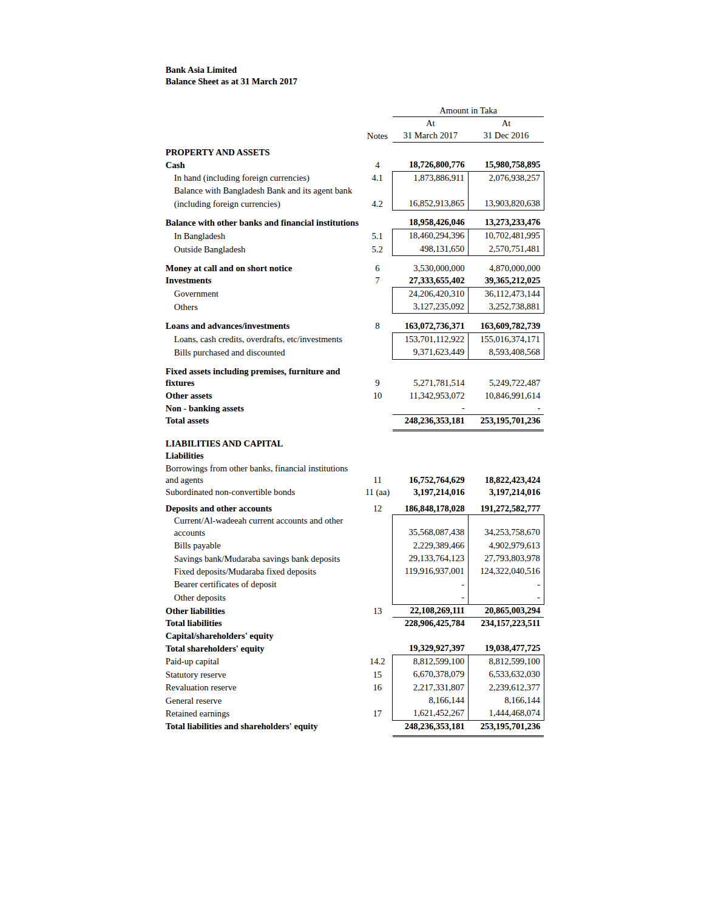Bank Asia Limited
Balance Sheet as at 31 March 2017
| | | Amount in Taka |
| | | At | At |
| | Notes | 31 March 2017 | 31 Dec 2016 |
| PROPERTY AND ASSETS | | | |
| Cash | 4 | 18,726,800,776 | 15,980,758,895 |
| In hand (including foreign currencies) | 4.1 | 1,873,886,911 | 2,076,938,257 |
| Balance with Bangladesh Bank and its agent bank | | | |
| (including foreign currencies) | 4.2 | 16,852,913,865 | 13,903,820,638 |
| Balance with other banks and financial institutions | | 18,958,426,046 | 13,273,233,476 |
| In Bangladesh | 5.1 | 18,460,294,396 | 10,702,481,995 |
| Outside Bangladesh | 5.2 | 498,131,650 | 2,570,751,481 |
| Money at call and on short notice | 6 | 3,530,000,000 | 4,870,000,000 |
| Investments | 7 | 27,333,655,402 | 39,365,212,025 |
| Government | | 24,206,420,310 | 36,112,473,144 |
| Others | | 3,127,235,092 | 3,252,738,881 |
| Loans and advances/investments | 8 | 163,072,736,371 | 163,609,782,739 |
| Loans, cash credits, overdrafts, etc/investments | | 153,701,112,922 | 155,016,374,171 |
| Bills purchased and discounted | | 9,371,623,449 | 8,593,408,568 |
| Fixed assets including premises, furniture and fixtures | 9 | 5,271,781,514 | 5,249,722,487 |
| Other assets | 10 | 11,342,953,072 | 10,846,991,614 |
| Non - banking assets | | - | - |
| Total assets | | 248,236,353,181 | 253,195,701,236 |
| LIABILITIES AND CAPITAL | | | |
| Liabilities | | | |
| Borrowings from other banks, financial institutions and agents | 11 | 16,752,764,629 | 18,822,423,424 |
| Subordinated non-convertible bonds | 11 (aa) | 3,197,214,016 | 3,197,214,016 |
| Deposits and other accounts | 12 | 186,848,178,028 | 191,272,582,777 |
| Current/Al-wadeeah current accounts and other accounts | | 35,568,087,438 | 34,253,758,670 |
| Bills payable | | 2,229,389,466 | 4,902,979,613 |
| Savings bank/Mudaraba savings bank deposits | | 29,133,764,123 | 27,793,803,978 |
| Fixed deposits/Mudaraba fixed deposits | | 119,916,937,001 | 124,322,040,516 |
| Bearer certificates of deposit | | - | - |
| Other deposits | | - | - |
| Other liabilities | 13 | 22,108,269,111 | 20,865,003,294 |
| Total liabilities | | 228,906,425,784 | 234,157,223,511 |
| Capital/shareholders' equity | | | |
| Total shareholders' equity | | 19,329,927,397 | 19,038,477,725 |
| Paid-up capital | 14.2 | 8,812,599,100 | 8,812,599,100 |
| Statutory reserve | 15 | 6,670,378,079 | 6,533,632,030 |
| Revaluation reserve | 16 | 2,217,331,807 | 2,239,612,377 |
| General reserve | | 8,166,144 | 8,166,144 |
| Retained earnings | 17 | 1,621,452,267 | 1,444,468,074 |
| Total liabilities and shareholders' equity | | 248,236,353,181 | 253,195,701,236 |